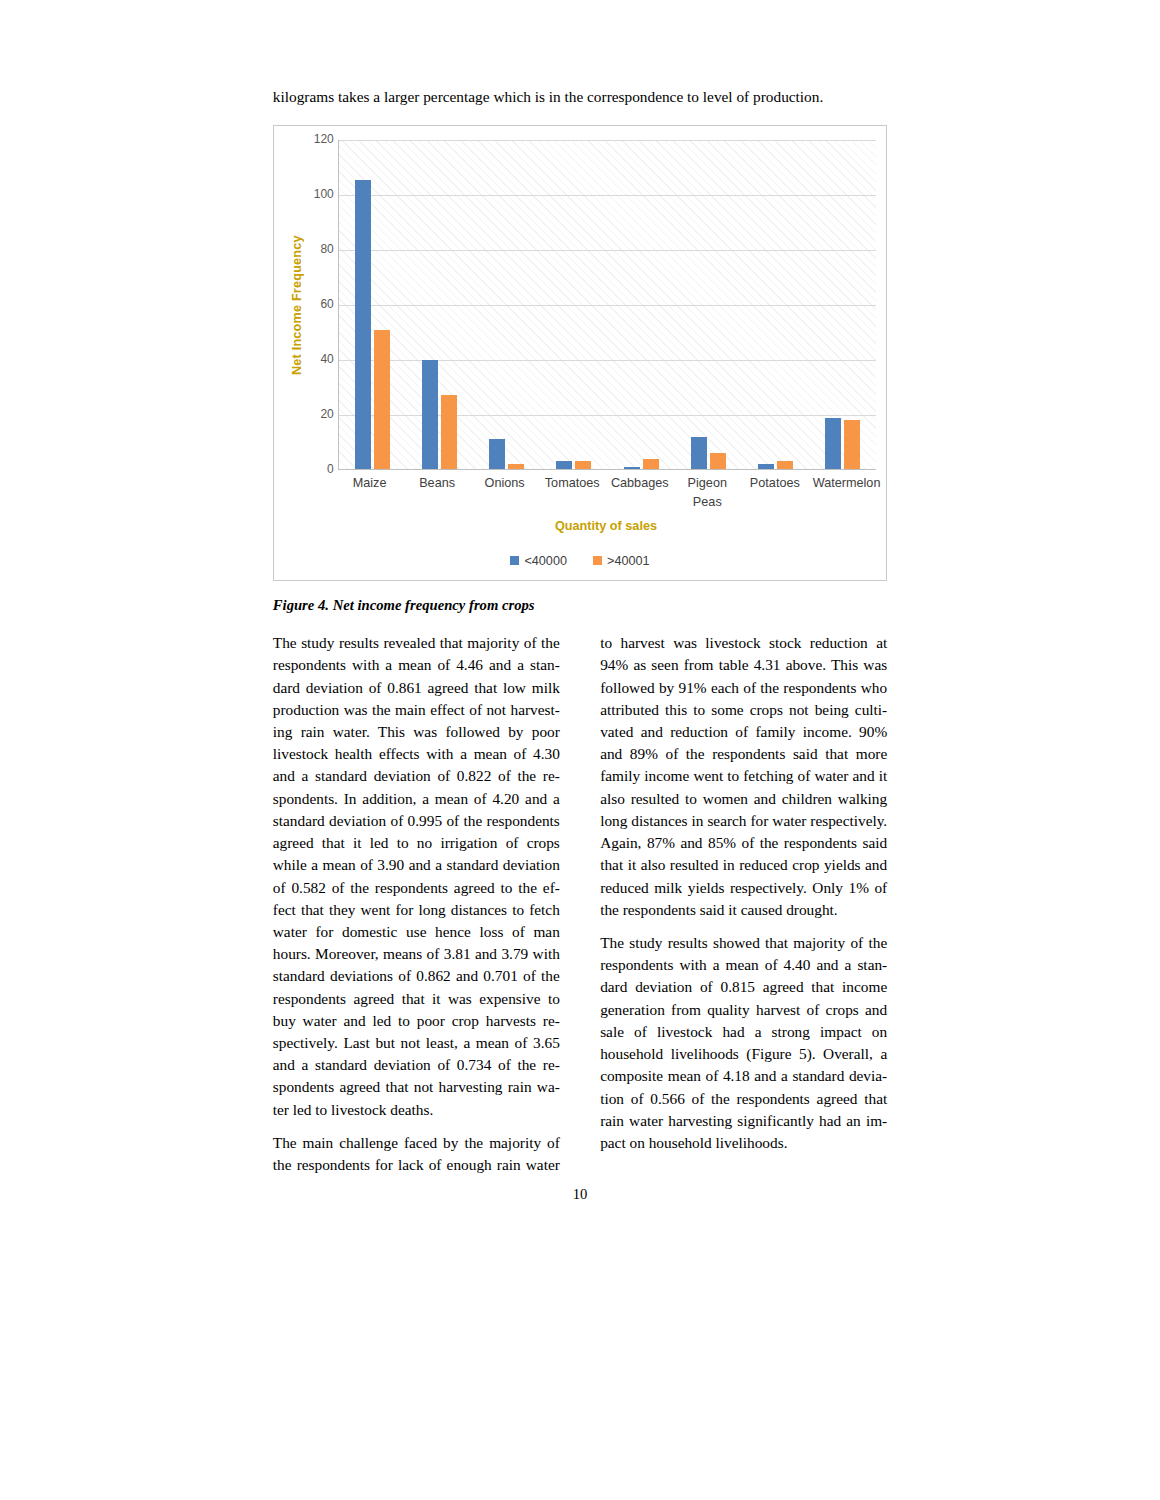kilograms takes a larger percentage which is in the correspondence to level of production.
Net Income Frequency
120 100 80 60 40 20 0
Maize Beans Onions Tomatoes Cabbages Pigeon Peas Potatoes Watermelon
Quantity of sales
<40000 >40001
Figure 4. Net income frequency from crops
The study results revealed that majority of the respondents with a mean of 4.46 and a standard deviation of 0.861 agreed that low milk production was the main effect of not harvesting rain water. This was followed by poor livestock health effects with a mean of 4.30 and a standard deviation of 0.822 of the respondents. In addition, a mean of 4.20 and a standard deviation of 0.995 of the respondents agreed that it led to no irrigation of crops while a mean of 3.90 and a standard deviation of 0.582 of the respondents agreed to the effect that they went for long distances to fetch water for domestic use hence loss of man hours. Moreover, means of 3.81 and 3.79 with standard deviations of 0.862 and 0.701 of the respondents agreed that it was expensive to buy water and led to poor crop harvests respectively. Last but not least, a mean of 3.65 and a standard deviation of 0.734 of the respondents agreed that not harvesting rain water led to livestock deaths.
The main challenge faced by the majority of the respondents for lack of enough rain water to harvest was livestock stock reduction at 94% as seen from table 4.31 above. This was followed by 91% each of the respondents who attributed this to some crops not being cultivated and reduction of family income. 90% and 89% of the respondents said that more family income went to fetching of water and it also resulted to women and children walking long distances in search for water respectively. Again, 87% and 85% of the respondents said that it also resulted in reduced crop yields and reduced milk yields respectively. Only 1% of the respondents said it caused drought.
The study results showed that majority of the respondents with a mean of 4.40 and a standard deviation of 0.815 agreed that income generation from quality harvest of crops and sale of livestock had a strong impact on household livelihoods (Figure 5). Overall, a composite mean of 4.18 and a standard deviation of 0.566 of the respondents agreed that rain water harvesting significantly had an impact on household livelihoods.
10